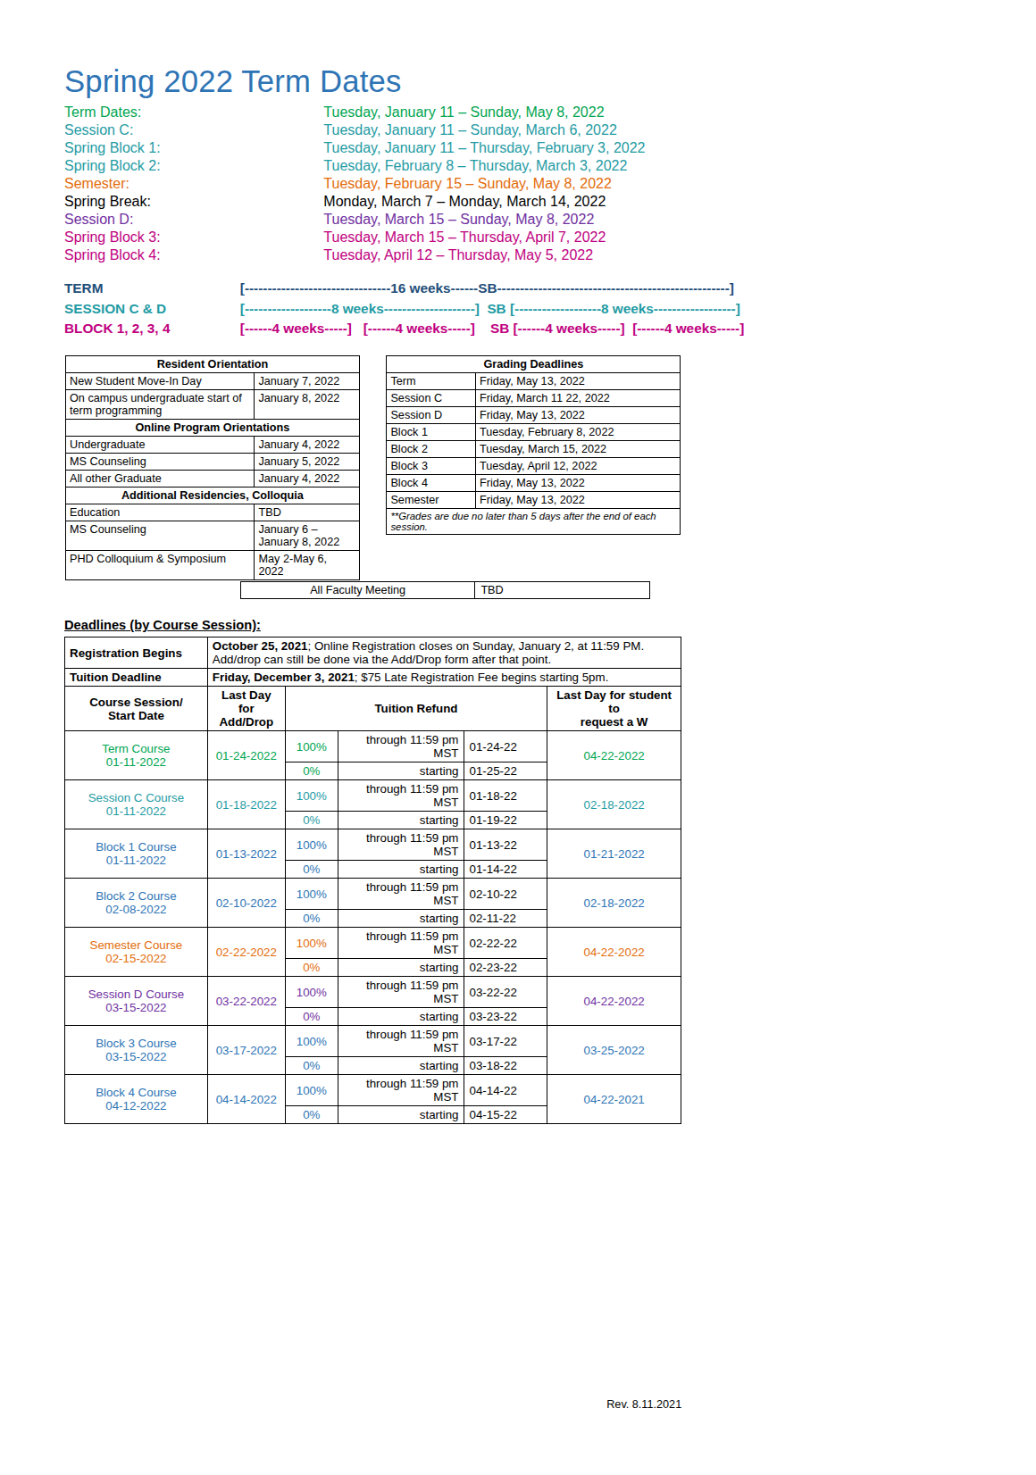Spring 2022 Term Dates
| Term Dates: | Tuesday, January 11 – Sunday, May 8, 2022 |
| Session C: | Tuesday, January 11 – Sunday, March 6, 2022 |
| Spring Block 1: | Tuesday, January 11 – Thursday, February 3, 2022 |
| Spring Block 2: | Tuesday, February 8 – Thursday, March 3, 2022 |
| Semester: | Tuesday, February 15 – Sunday, May 8, 2022 |
| Spring Break: | Monday, March 7 – Monday, March 14, 2022 |
| Session D: | Tuesday, March 15 – Sunday, May 8, 2022 |
| Spring Block 3: | Tuesday, March 15 – Thursday, April 7, 2022 |
| Spring Block 4: | Tuesday, April 12 – Thursday, May 5, 2022 |
TERM[--------------------------------16 weeks------SB---------------------------------------------------]
SESSION C & D[-------------------8 weeks--------------------] SB [-------------------8 weeks------------------]
BLOCK 1, 2, 3, 4[------4 weeks-----] [------4 weeks-----] SB [------4 weeks-----] [------4 weeks-----]
| / Resident Orientation / / --- / / New Student Move-In Day / January 7, 2022 / / On campus undergraduate start of term programming / January 8, 2022 / / Online Program Orientations / / Undergraduate / January 4, 2022 / / MS Counseling / January 5, 2022 / / All other Graduate / January 4, 2022 / / Additional Residencies, Colloquia / / Education / TBD / / MS Counseling / January 6 – January 8, 2022 / / PHD Colloquium & Symposium / May 2-May 6, 2022 / | | / Grading Deadlines / / --- / / Term / Friday, May 13, 2022 / / Session C / Friday, March 11 22, 2022 / / Session D / Friday, May 13, 2022 / / Block 1 / Tuesday, February 8, 2022 / / Block 2 / Tuesday, March 15, 2022 / / Block 3 / Tuesday, April 12, 2022 / / Block 4 / Friday, May 13, 2022 / / Semester / Friday, May 13, 2022 / / **Grades are due no later than 5 days after the end of each session. / |
| All Faculty Meeting | TBD |
Deadlines (by Course Session):
| Registration Begins | October 25, 2021 ; Online Registration closes on Sunday, January 2, at 11:59 PM. Add/drop can still be done via the Add/Drop form after that point. |
| Tuition Deadline | Friday, December 3, 2021 ; $75 Late Registration Fee begins starting 5pm. |
| Course Session/ Start Date | Last Day for Add/Drop | Tuition Refund | Last Day for student to request a W |
| Term Course 01-11-2022 | 01-24-2022 | 100% | through 11:59 pm MST | 01-24-22 | 04-22-2022 |
| 0% | starting | 01-25-22 |
| Session C Course 01-11-2022 | 01-18-2022 | 100% | through 11:59 pm MST | 01-18-22 | 02-18-2022 |
| 0% | starting | 01-19-22 |
| Block 1 Course 01-11-2022 | 01-13-2022 | 100% | through 11:59 pm MST | 01-13-22 | 01-21-2022 |
| 0% | starting | 01-14-22 |
| Block 2 Course 02-08-2022 | 02-10-2022 | 100% | through 11:59 pm MST | 02-10-22 | 02-18-2022 |
| 0% | starting | 02-11-22 |
| Semester Course 02-15-2022 | 02-22-2022 | 100% | through 11:59 pm MST | 02-22-22 | 04-22-2022 |
| 0% | starting | 02-23-22 |
| Session D Course 03-15-2022 | 03-22-2022 | 100% | through 11:59 pm MST | 03-22-22 | 04-22-2022 |
| 0% | starting | 03-23-22 |
| Block 3 Course 03-15-2022 | 03-17-2022 | 100% | through 11:59 pm MST | 03-17-22 | 03-25-2022 |
| 0% | starting | 03-18-22 |
| Block 4 Course 04-12-2022 | 04-14-2022 | 100% | through 11:59 pm MST | 04-14-22 | 04-22-2021 |
| 0% | starting | 04-15-22 |
Rev. 8.11.2021